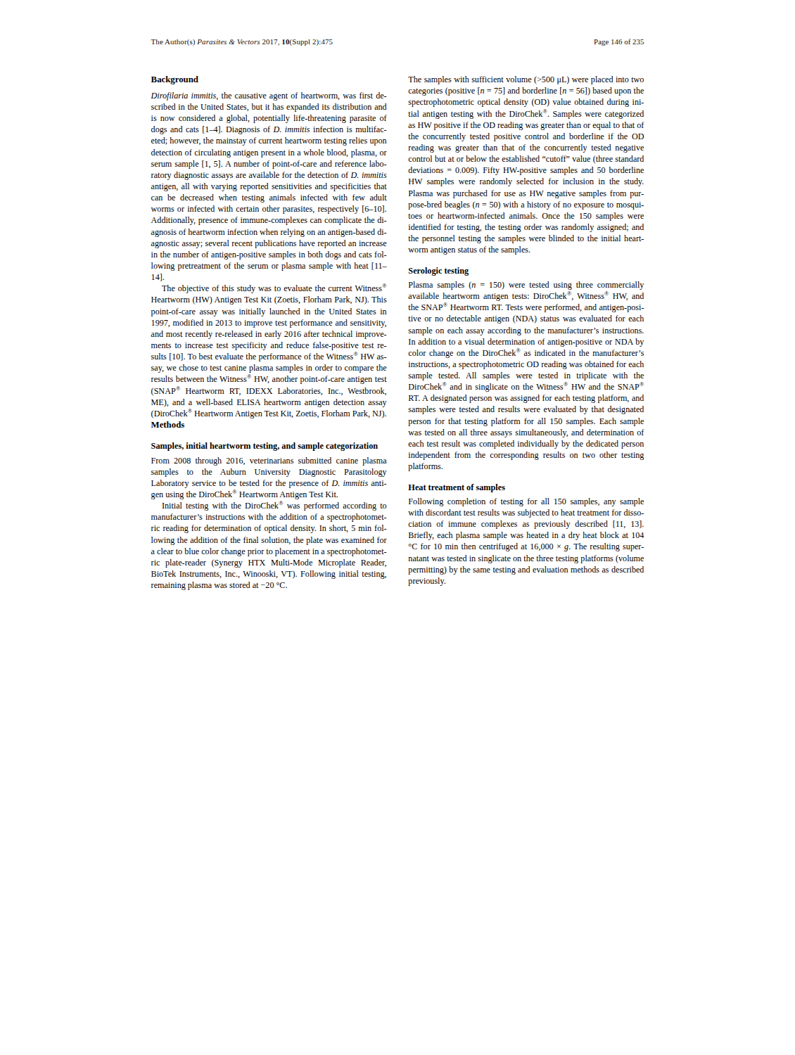The Author(s) Parasites & Vectors 2017, 10(Suppl 2):475
Page 146 of 235
Background
Dirofilaria immitis, the causative agent of heartworm, was first described in the United States, but it has expanded its distribution and is now considered a global, potentially life-threatening parasite of dogs and cats [1–4]. Diagnosis of D. immitis infection is multifaceted; however, the mainstay of current heartworm testing relies upon detection of circulating antigen present in a whole blood, plasma, or serum sample [1, 5]. A number of point-of-care and reference laboratory diagnostic assays are available for the detection of D. immitis antigen, all with varying reported sensitivities and specificities that can be decreased when testing animals infected with few adult worms or infected with certain other parasites, respectively [6–10]. Additionally, presence of immune-complexes can complicate the diagnosis of heartworm infection when relying on an antigen-based diagnostic assay; several recent publications have reported an increase in the number of antigen-positive samples in both dogs and cats following pretreatment of the serum or plasma sample with heat [11–14].
The objective of this study was to evaluate the current Witness® Heartworm (HW) Antigen Test Kit (Zoetis, Florham Park, NJ). This point-of-care assay was initially launched in the United States in 1997, modified in 2013 to improve test performance and sensitivity, and most recently re-released in early 2016 after technical improvements to increase test specificity and reduce false-positive test results [10]. To best evaluate the performance of the Witness® HW assay, we chose to test canine plasma samples in order to compare the results between the Witness® HW, another point-of-care antigen test (SNAP® Heartworm RT, IDEXX Laboratories, Inc., Westbrook, ME), and a well-based ELISA heartworm antigen detection assay (DiroChek® Heartworm Antigen Test Kit, Zoetis, Florham Park, NJ).
Methods
Samples, initial heartworm testing, and sample categorization
From 2008 through 2016, veterinarians submitted canine plasma samples to the Auburn University Diagnostic Parasitology Laboratory service to be tested for the presence of D. immitis antigen using the DiroChek® Heartworm Antigen Test Kit.
Initial testing with the DiroChek® was performed according to manufacturer’s instructions with the addition of a spectrophotometric reading for determination of optical density. In short, 5 min following the addition of the final solution, the plate was examined for a clear to blue color change prior to placement in a spectrophotometric plate-reader (Synergy HTX Multi-Mode Microplate Reader, BioTek Instruments, Inc., Winooski, VT). Following initial testing, remaining plasma was stored at −20 °C.
The samples with sufficient volume (>500 μL) were placed into two categories (positive [n = 75] and borderline [n = 56]) based upon the spectrophotometric optical density (OD) value obtained during initial antigen testing with the DiroChek®. Samples were categorized as HW positive if the OD reading was greater than or equal to that of the concurrently tested positive control and borderline if the OD reading was greater than that of the concurrently tested negative control but at or below the established “cutoff” value (three standard deviations = 0.009). Fifty HW-positive samples and 50 borderline HW samples were randomly selected for inclusion in the study. Plasma was purchased for use as HW negative samples from purpose-bred beagles (n = 50) with a history of no exposure to mosquitoes or heartworm-infected animals. Once the 150 samples were identified for testing, the testing order was randomly assigned; and the personnel testing the samples were blinded to the initial heartworm antigen status of the samples.
Serologic testing
Plasma samples (n = 150) were tested using three commercially available heartworm antigen tests: DiroChek®, Witness® HW, and the SNAP® Heartworm RT. Tests were performed, and antigen-positive or no detectable antigen (NDA) status was evaluated for each sample on each assay according to the manufacturer’s instructions. In addition to a visual determination of antigen-positive or NDA by color change on the DiroChek® as indicated in the manufacturer’s instructions, a spectrophotometric OD reading was obtained for each sample tested. All samples were tested in triplicate with the DiroChek® and in singlicate on the Witness® HW and the SNAP® RT. A designated person was assigned for each testing platform, and samples were tested and results were evaluated by that designated person for that testing platform for all 150 samples. Each sample was tested on all three assays simultaneously, and determination of each test result was completed individually by the dedicated person independent from the corresponding results on two other testing platforms.
Heat treatment of samples
Following completion of testing for all 150 samples, any sample with discordant test results was subjected to heat treatment for dissociation of immune complexes as previously described [11, 13]. Briefly, each plasma sample was heated in a dry heat block at 104 °C for 10 min then centrifuged at 16,000 × g. The resulting supernatant was tested in singlicate on the three testing platforms (volume permitting) by the same testing and evaluation methods as described previously.